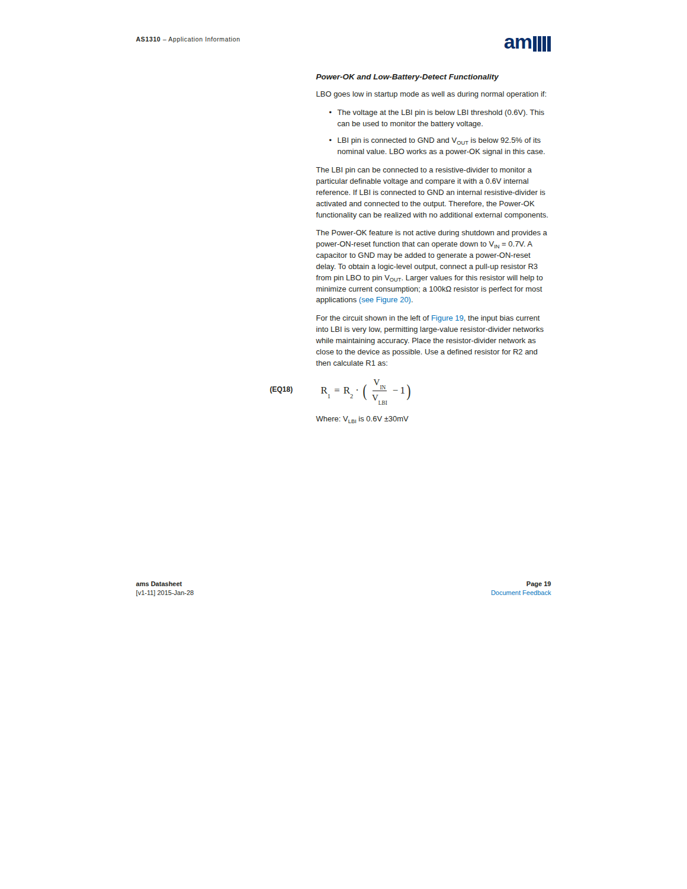AS1310 – Application Information
am
Power-OK and Low-Battery-Detect Functionality
LBO goes low in startup mode as well as during normal operation if:
The voltage at the LBI pin is below LBI threshold (0.6V). This can be used to monitor the battery voltage.
LBI pin is connected to GND and VOUT is below 92.5% of its nominal value. LBO works as a power-OK signal in this case.
The LBI pin can be connected to a resistive-divider to monitor a particular definable voltage and compare it with a 0.6V internal reference. If LBI is connected to GND an internal resistive-divider is activated and connected to the output. Therefore, the Power-OK functionality can be realized with no additional external components.
The Power-OK feature is not active during shutdown and provides a power-ON-reset function that can operate down to VIN = 0.7V. A capacitor to GND may be added to generate a power-ON-reset delay. To obtain a logic-level output, connect a pull-up resistor R3 from pin LBO to pin VOUT. Larger values for this resistor will help to minimize current consumption; a 100kΩ resistor is perfect for most applications (see Figure 20).
For the circuit shown in the left of Figure 19, the input bias current into LBI is very low, permitting large-value resistor-divider networks while maintaining accuracy. Place the resistor-divider network as close to the device as possible. Use a defined resistor for R2 and then calculate R1 as:
(EQ18)
R1 = R2 · ( VIN VLBI − 1 )
Where: VLBI is 0.6V ±30mV
ams Datasheet
[v1-11] 2015-Jan-28
Page 19
Document Feedback